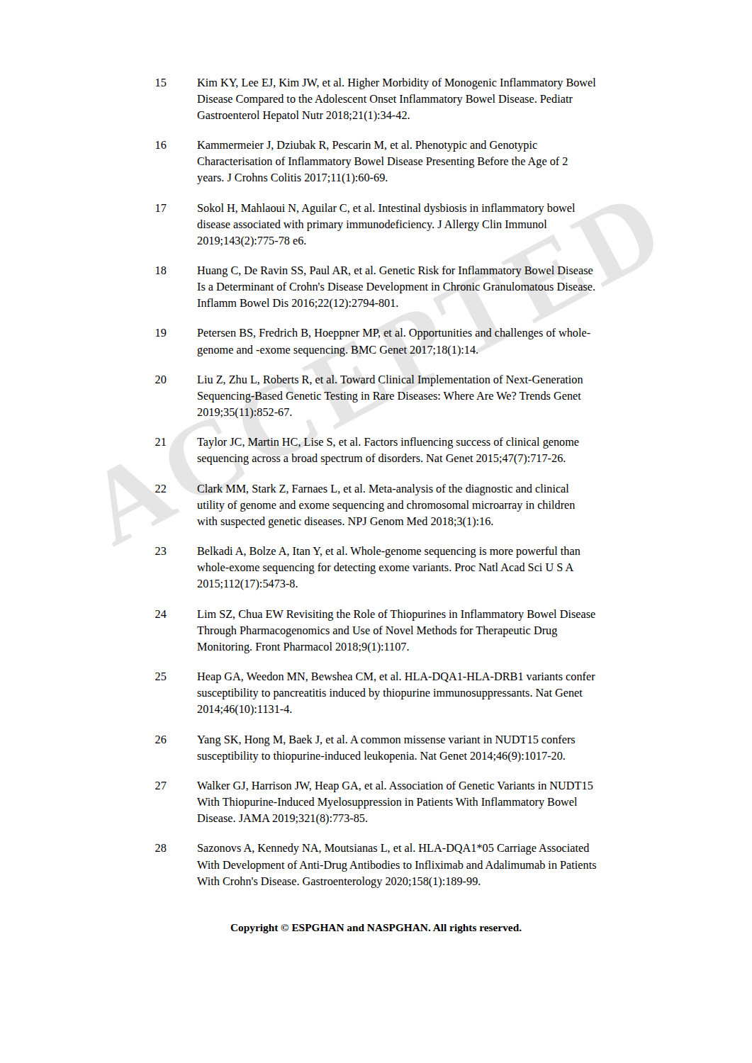ACCEPTED
Kim KY, Lee EJ, Kim JW, et al. Higher Morbidity of Monogenic Inflammatory Bowel Disease Compared to the Adolescent Onset Inflammatory Bowel Disease. Pediatr Gastroenterol Hepatol Nutr 2018;21(1):34-42.
Kammermeier J, Dziubak R, Pescarin M, et al. Phenotypic and Genotypic Characterisation of Inflammatory Bowel Disease Presenting Before the Age of 2 years. J Crohns Colitis 2017;11(1):60-69.
Sokol H, Mahlaoui N, Aguilar C, et al. Intestinal dysbiosis in inflammatory bowel disease associated with primary immunodeficiency. J Allergy Clin Immunol 2019;143(2):775-78 e6.
Huang C, De Ravin SS, Paul AR, et al. Genetic Risk for Inflammatory Bowel Disease Is a Determinant of Crohn's Disease Development in Chronic Granulomatous Disease. Inflamm Bowel Dis 2016;22(12):2794-801.
Petersen BS, Fredrich B, Hoeppner MP, et al. Opportunities and challenges of whole-genome and -exome sequencing. BMC Genet 2017;18(1):14.
Liu Z, Zhu L, Roberts R, et al. Toward Clinical Implementation of Next-Generation Sequencing-Based Genetic Testing in Rare Diseases: Where Are We? Trends Genet 2019;35(11):852-67.
Taylor JC, Martin HC, Lise S, et al. Factors influencing success of clinical genome sequencing across a broad spectrum of disorders. Nat Genet 2015;47(7):717-26.
Clark MM, Stark Z, Farnaes L, et al. Meta-analysis of the diagnostic and clinical utility of genome and exome sequencing and chromosomal microarray in children with suspected genetic diseases. NPJ Genom Med 2018;3(1):16.
Belkadi A, Bolze A, Itan Y, et al. Whole-genome sequencing is more powerful than whole-exome sequencing for detecting exome variants. Proc Natl Acad Sci U S A 2015;112(17):5473-8.
Lim SZ, Chua EW Revisiting the Role of Thiopurines in Inflammatory Bowel Disease Through Pharmacogenomics and Use of Novel Methods for Therapeutic Drug Monitoring. Front Pharmacol 2018;9(1):1107.
Heap GA, Weedon MN, Bewshea CM, et al. HLA-DQA1-HLA-DRB1 variants confer susceptibility to pancreatitis induced by thiopurine immunosuppressants. Nat Genet 2014;46(10):1131-4.
Yang SK, Hong M, Baek J, et al. A common missense variant in NUDT15 confers susceptibility to thiopurine-induced leukopenia. Nat Genet 2014;46(9):1017-20.
Walker GJ, Harrison JW, Heap GA, et al. Association of Genetic Variants in NUDT15 With Thiopurine-Induced Myelosuppression in Patients With Inflammatory Bowel Disease. JAMA 2019;321(8):773-85.
Sazonovs A, Kennedy NA, Moutsianas L, et al. HLA-DQA1*05 Carriage Associated With Development of Anti-Drug Antibodies to Infliximab and Adalimumab in Patients With Crohn's Disease. Gastroenterology 2020;158(1):189-99.
Copyright © ESPGHAN and NASPGHAN. All rights reserved.